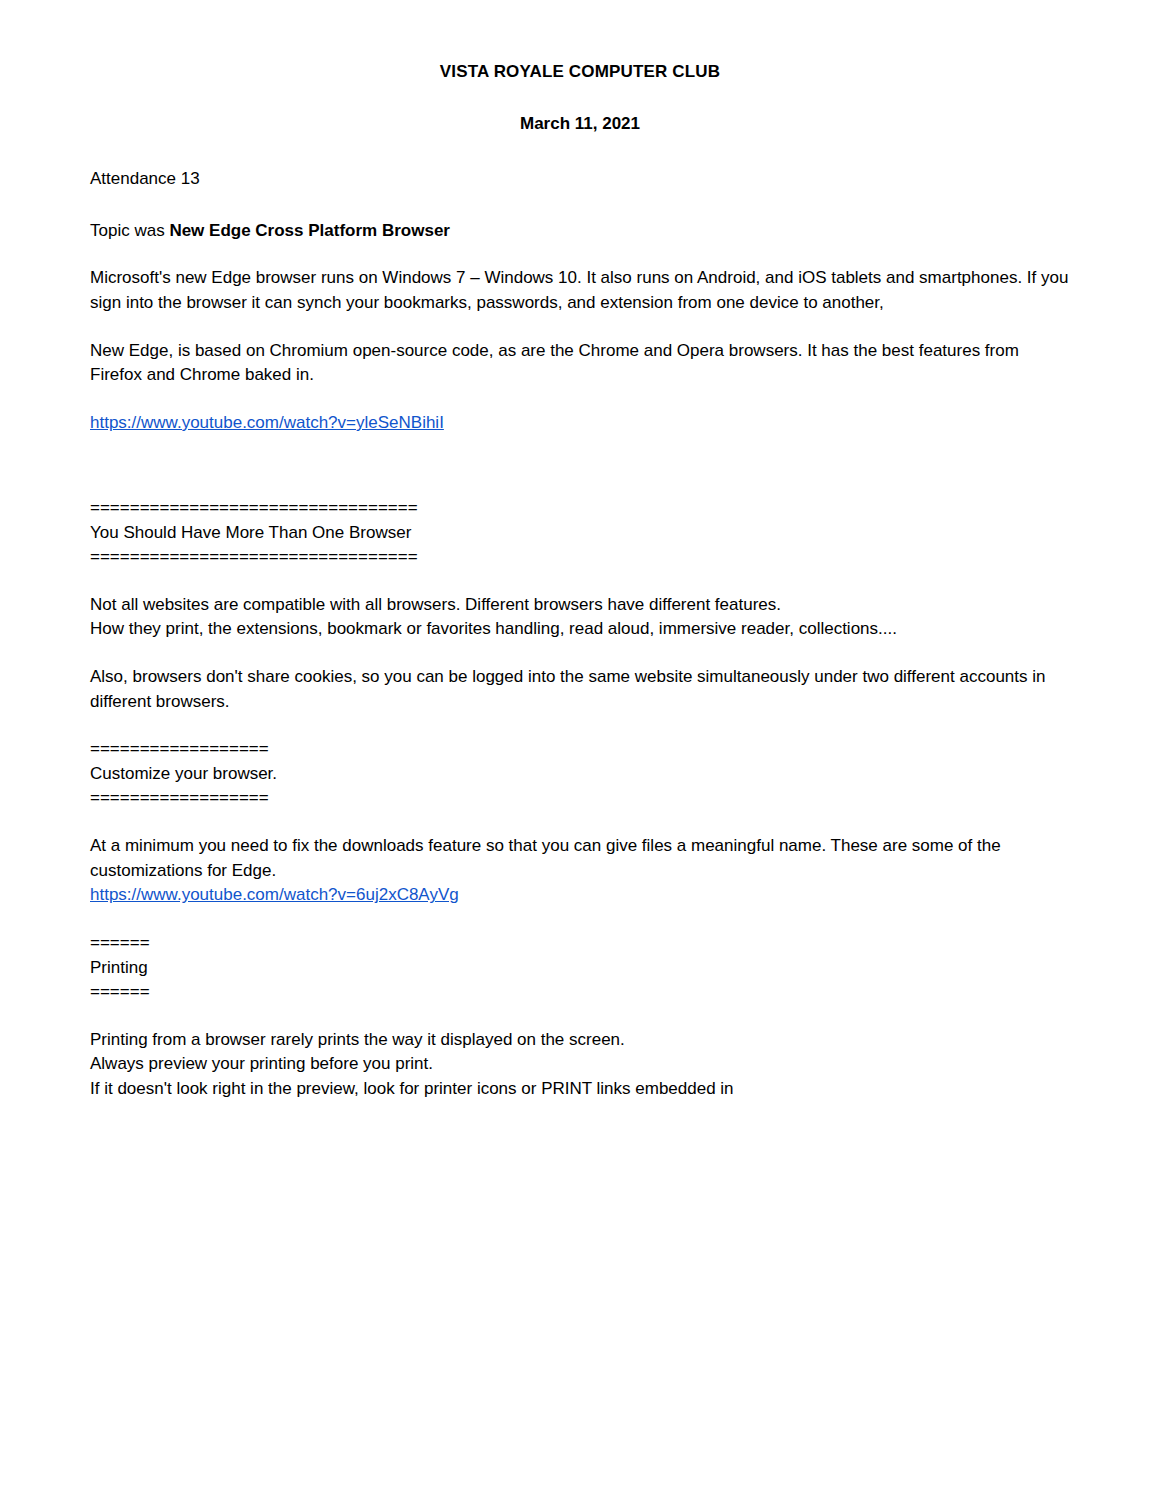VISTA ROYALE COMPUTER CLUB
March 11, 2021
Attendance 13
Topic was New Edge Cross Platform Browser
Microsoft's new Edge browser runs on Windows 7 – Windows 10. It also runs on Android, and iOS tablets and smartphones. If you sign into the browser it can synch your bookmarks, passwords, and extension from one device to another,
New Edge, is based on Chromium open-source code, as are the Chrome and Opera browsers. It has the best features from Firefox and Chrome baked in.
https://www.youtube.com/watch?v=yleSeNBihiI
=================================
You Should Have More Than One Browser
=================================
Not all websites are compatible with all browsers. Different browsers have different features.
How they print, the extensions, bookmark or favorites handling, read aloud, immersive reader, collections....
Also, browsers don't share cookies, so you can be logged into the same website simultaneously under two different accounts in different browsers.
==================
Customize your browser.
==================
At a minimum you need to fix the downloads feature so that you can give files a meaningful name. These are some of the customizations for Edge.
https://www.youtube.com/watch?v=6uj2xC8AyVg
======
Printing
======
Printing from a browser rarely prints the way it displayed on the screen.
Always preview your printing before you print.
If it doesn't look right in the preview, look for printer icons or PRINT links embedded in